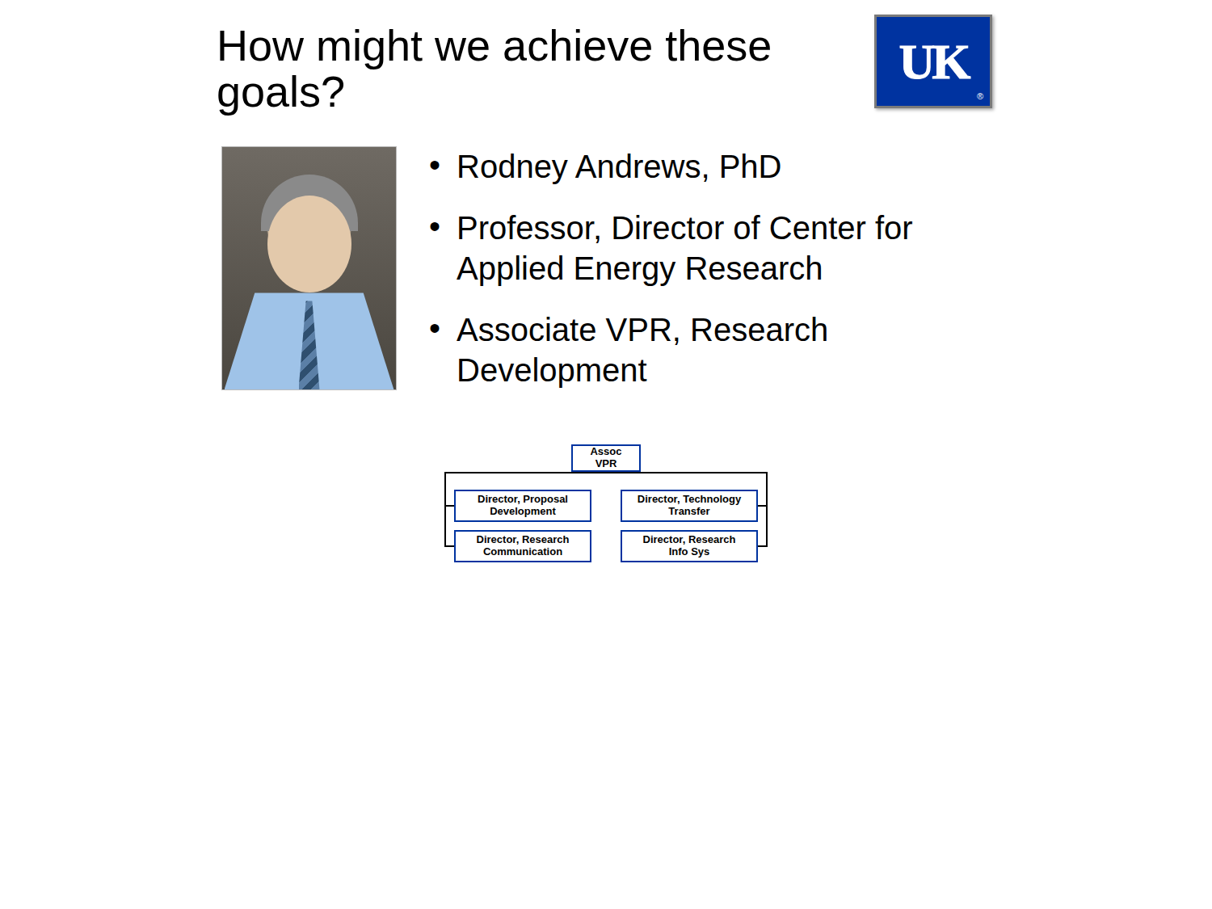How might we achieve these goals?
UK ®
Rodney Andrews, PhD
Professor, Director of Center for Applied Energy Research
Associate VPR, Research Development
Assoc
VPR
Director, Proposal
Development
Director, Research
Communication
Director, Technology
Transfer
Director, Research
Info Sys